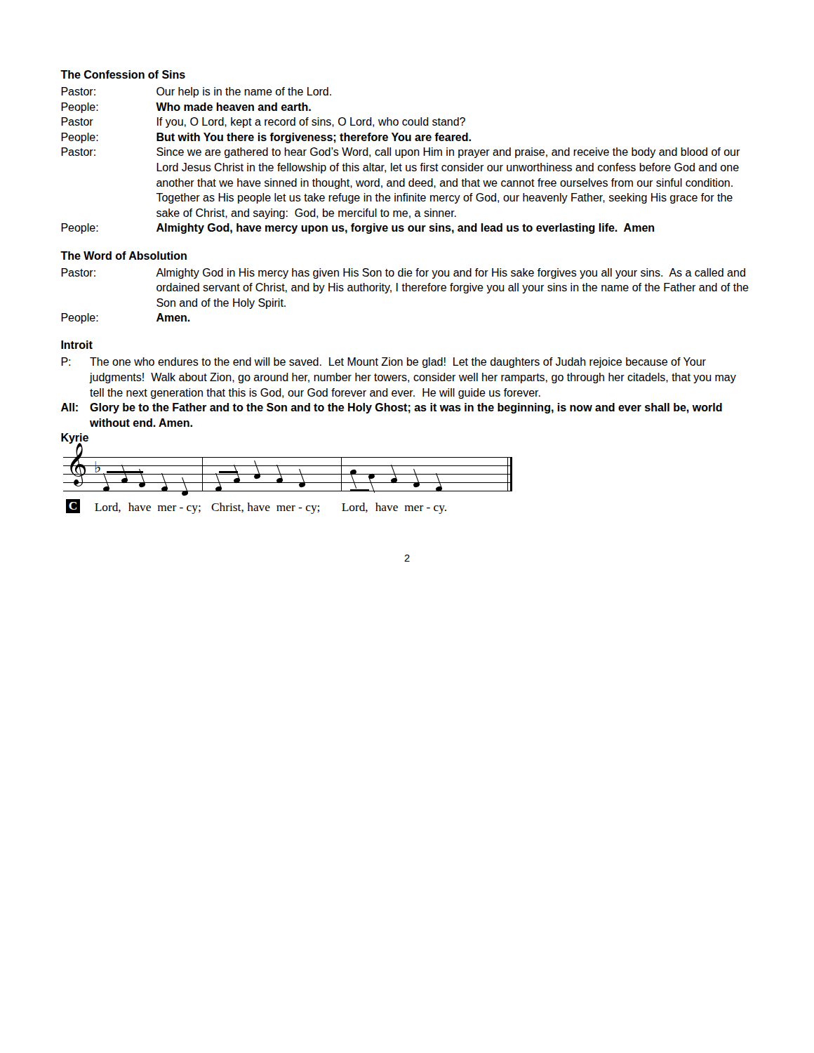The Confession of Sins
Pastor:
Our help is in the name of the Lord.
People:
Who made heaven and earth.
Pastor
If you, O Lord, kept a record of sins, O Lord, who could stand?
People:
But with You there is forgiveness; therefore You are feared.
Pastor:
Since we are gathered to hear God’s Word, call upon Him in prayer and praise, and receive the body and blood of our Lord Jesus Christ in the fellowship of this altar, let us first consider our unworthiness and confess before God and one another that we have sinned in thought, word, and deed, and that we cannot free ourselves from our sinful condition. Together as His people let us take refuge in the infinite mercy of God, our heavenly Father, seeking His grace for the sake of Christ, and saying: God, be merciful to me, a sinner.
People:
Almighty God, have mercy upon us, forgive us our sins, and lead us to everlasting life. Amen
The Word of Absolution
Pastor:
Almighty God in His mercy has given His Son to die for you and for His sake forgives you all your sins. As a called and ordained servant of Christ, and by His authority, I therefore forgive you all your sins in the name of the Father and of the Son and of the Holy Spirit.
People:
Amen.
Introit
P:
The one who endures to the end will be saved. Let Mount Zion be glad! Let the daughters of Judah rejoice because of Your judgments! Walk about Zion, go around her, number her towers, consider well her ramparts, go through her citadels, that you may tell the next generation that this is God, our God forever and ever. He will guide us forever.
All:
Glory be to the Father and to the Son and to the Holy Ghost; as it was in the beginning, is now and ever shall be, world without end. Amen.
Kyrie
𝄞
♭
C Lord, have mer - cy; Christ, have mer - cy; Lord, have mer - cy.
2